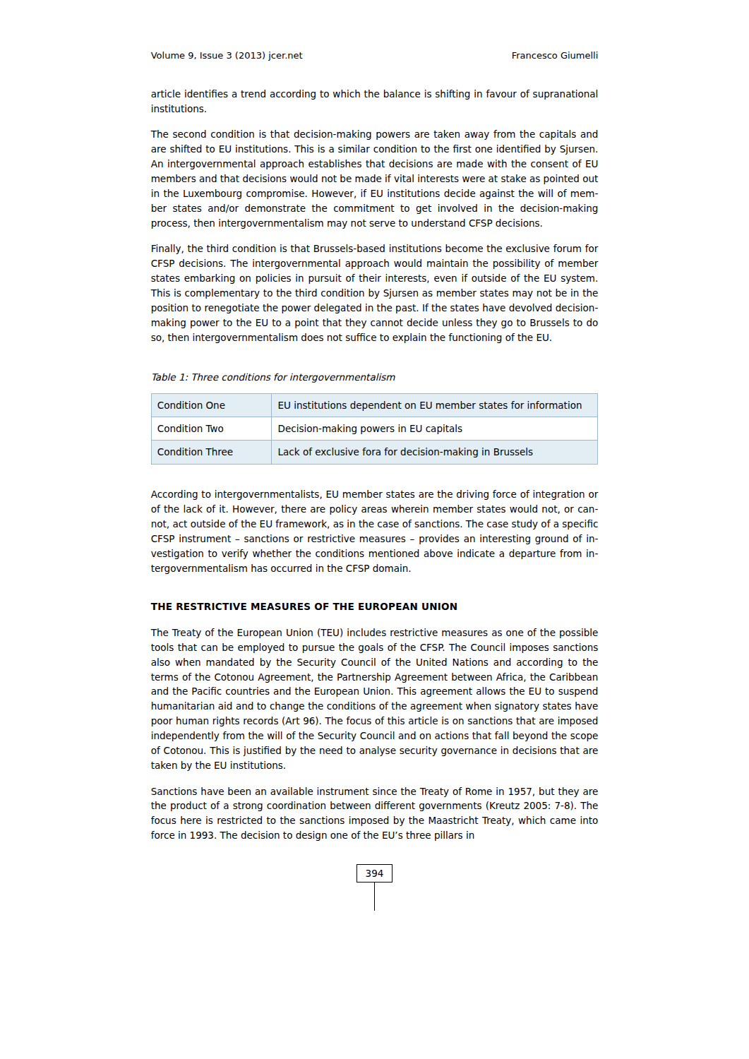Volume 9, Issue 3 (2013) jcer.net
Francesco Giumelli
article identifies a trend according to which the balance is shifting in favour of supranational institutions.
The second condition is that decision-making powers are taken away from the capitals and are shifted to EU institutions. This is a similar condition to the first one identified by Sjursen. An intergovernmental approach establishes that decisions are made with the consent of EU members and that decisions would not be made if vital interests were at stake as pointed out in the Luxembourg compromise. However, if EU institutions decide against the will of member states and/or demonstrate the commitment to get involved in the decision-making process, then intergovernmentalism may not serve to understand CFSP decisions.
Finally, the third condition is that Brussels-based institutions become the exclusive forum for CFSP decisions. The intergovernmental approach would maintain the possibility of member states embarking on policies in pursuit of their interests, even if outside of the EU system. This is complementary to the third condition by Sjursen as member states may not be in the position to renegotiate the power delegated in the past. If the states have devolved decision-making power to the EU to a point that they cannot decide unless they go to Brussels to do so, then intergovernmentalism does not suffice to explain the functioning of the EU.
Table 1: Three conditions for intergovernmentalism
| Condition One | EU institutions dependent on EU member states for information |
| Condition Two | Decision-making powers in EU capitals |
| Condition Three | Lack of exclusive fora for decision-making in Brussels |
According to intergovernmentalists, EU member states are the driving force of integration or of the lack of it. However, there are policy areas wherein member states would not, or cannot, act outside of the EU framework, as in the case of sanctions. The case study of a specific CFSP instrument – sanctions or restrictive measures – provides an interesting ground of investigation to verify whether the conditions mentioned above indicate a departure from intergovernmentalism has occurred in the CFSP domain.
THE RESTRICTIVE MEASURES OF THE EUROPEAN UNION
The Treaty of the European Union (TEU) includes restrictive measures as one of the possible tools that can be employed to pursue the goals of the CFSP. The Council imposes sanctions also when mandated by the Security Council of the United Nations and according to the terms of the Cotonou Agreement, the Partnership Agreement between Africa, the Caribbean and the Pacific countries and the European Union. This agreement allows the EU to suspend humanitarian aid and to change the conditions of the agreement when signatory states have poor human rights records (Art 96). The focus of this article is on sanctions that are imposed independently from the will of the Security Council and on actions that fall beyond the scope of Cotonou. This is justified by the need to analyse security governance in decisions that are taken by the EU institutions.
Sanctions have been an available instrument since the Treaty of Rome in 1957, but they are the product of a strong coordination between different governments (Kreutz 2005: 7-8). The focus here is restricted to the sanctions imposed by the Maastricht Treaty, which came into force in 1993. The decision to design one of the EU’s three pillars in
394